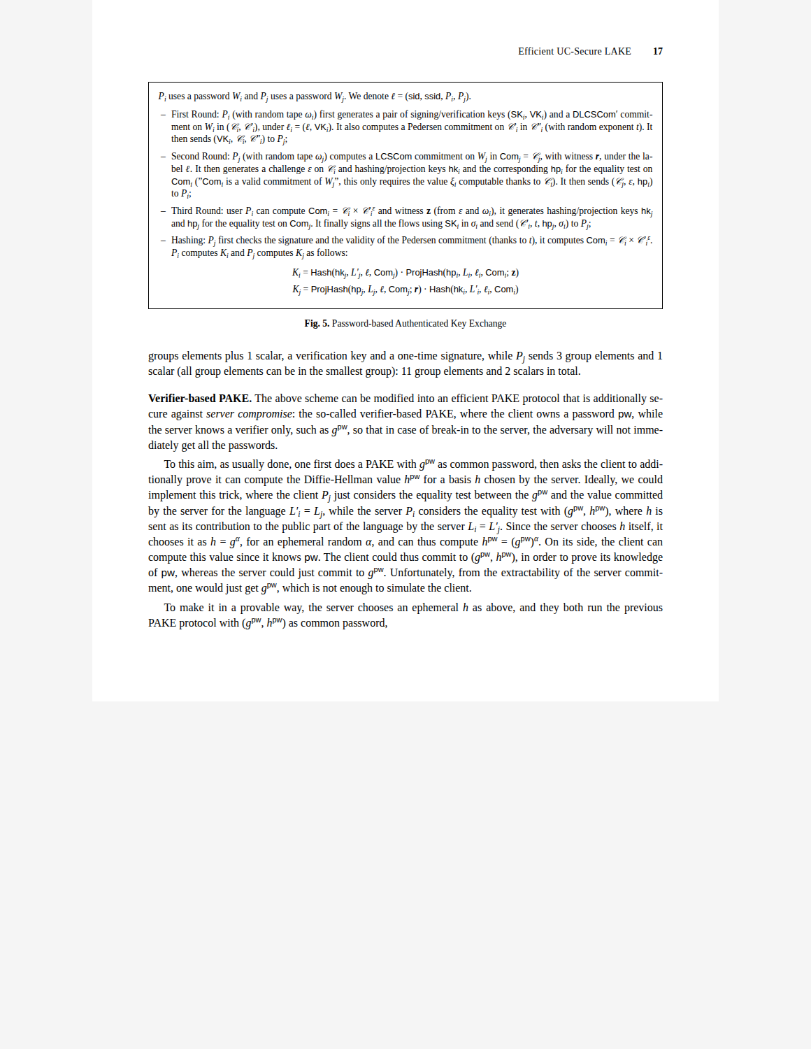Efficient UC-Secure LAKE 17
Pi uses a password Wi and Pj uses a password Wj. We denote ℓ = (sid, ssid, Pi, Pj).
First Round: Pi (with random tape ωi) first generates a pair of signing/verification keys (SKi, VKi) and a DLCSCom′ commitment on Wi in (𝒞i, 𝒞′i), under ℓi = (ℓ, VKi). It also computes a Pedersen commitment on 𝒞′i in 𝒞″i (with random exponent t). It then sends (VKi, 𝒞i, 𝒞″i) to Pj;
Second Round: Pj (with random tape ωj) computes a LCSCom commitment on Wj in Comj = 𝒞j, with witness r, under the label ℓ. It then generates a challenge ε on 𝒞i and hashing/projection keys hki and the corresponding hpi for the equality test on Comi (”Comi is a valid commitment of Wj”, this only requires the value ξi computable thanks to 𝒞i). It then sends (𝒞j, ε, hpi) to Pi;
Third Round: user Pi can compute Comi = 𝒞i × 𝒞′iε and witness z (from ε and ωi), it generates hashing/projection keys hkj and hpj for the equality test on Comj. It finally signs all the flows using SKi in σi and send (𝒞′i, t, hpj, σi) to Pj;
Hashing: Pj first checks the signature and the validity of the Pedersen commitment (thanks to t), it computes Comi = 𝒞i × 𝒞′iε. Pi computes Ki and Pj computes Kj as follows:
Ki = Hash(hkj, L′j, ℓ, Comj) · ProjHash(hpi, Li, ℓi, Comi; z)
Kj = ProjHash(hpj, Lj, ℓ, Comj; r) · Hash(hki, L′i, ℓi, Comi)
Fig. 5. Password-based Authenticated Key Exchange
groups elements plus 1 scalar, a verification key and a one-time signature, while Pj sends 3 group elements and 1 scalar (all group elements can be in the smallest group): 11 group elements and 2 scalars in total.
Verifier-based PAKE.
The above scheme can be modified into an efficient PAKE protocol that is additionally secure against server compromise: the so-called verifier-based PAKE, where the client owns a password pw, while the server knows a verifier only, such as gpw, so that in case of break-in to the server, the adversary will not immediately get all the passwords.
To this aim, as usually done, one first does a PAKE with gpw as common password, then asks the client to additionally prove it can compute the Diffie-Hellman value hpw for a basis h chosen by the server. Ideally, we could implement this trick, where the client Pj just considers the equality test between the gpw and the value committed by the server for the language L′i = Lj, while the server Pi considers the equality test with (gpw, hpw), where h is sent as its contribution to the public part of the language by the server Li = L′j. Since the server chooses h itself, it chooses it as h = gα, for an ephemeral random α, and can thus compute hpw = (gpw)α. On its side, the client can compute this value since it knows pw. The client could thus commit to (gpw, hpw), in order to prove its knowledge of pw, whereas the server could just commit to gpw. Unfortunately, from the extractability of the server commitment, one would just get gpw, which is not enough to simulate the client.
To make it in a provable way, the server chooses an ephemeral h as above, and they both run the previous PAKE protocol with (gpw, hpw) as common password,